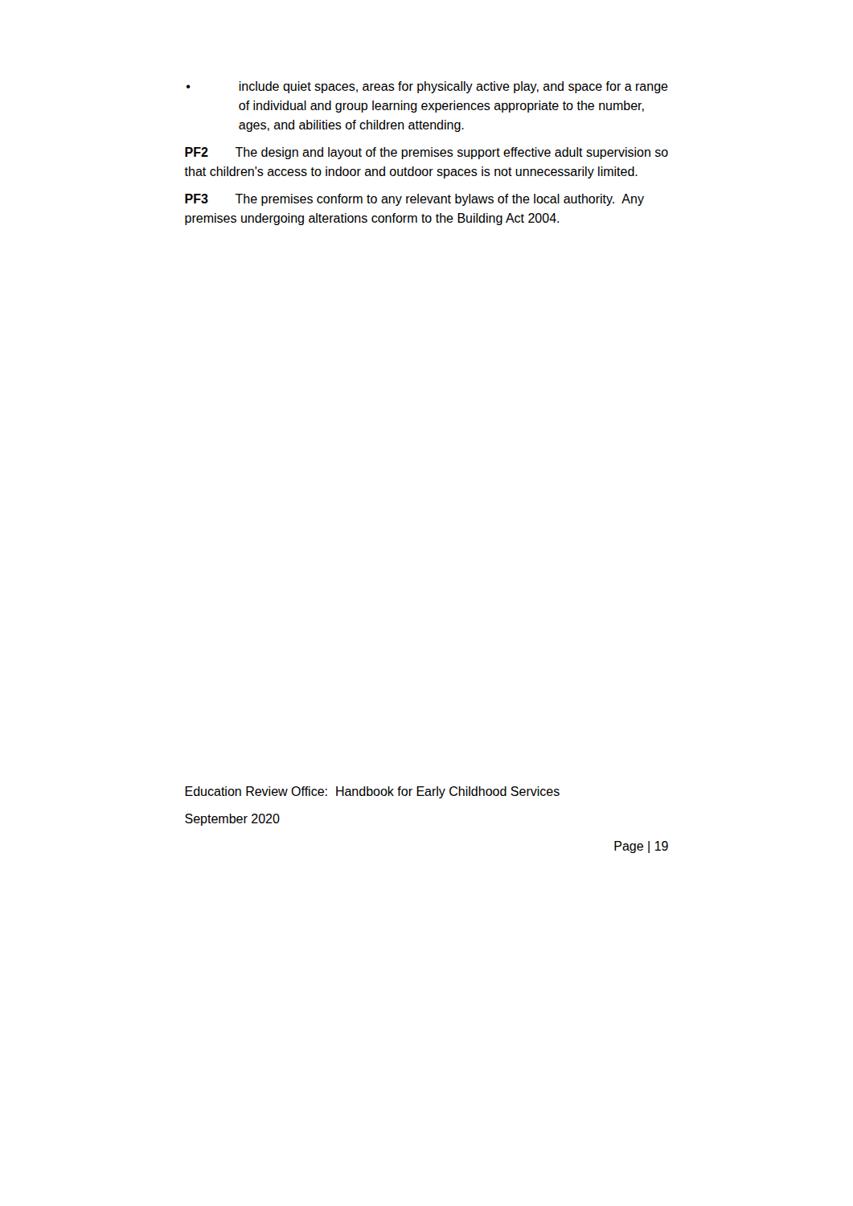• include quiet spaces, areas for physically active play, and space for a range of individual and group learning experiences appropriate to the number, ages, and abilities of children attending.
PF2 The design and layout of the premises support effective adult supervision so that children's access to indoor and outdoor spaces is not unnecessarily limited.
PF3 The premises conform to any relevant bylaws of the local authority. Any premises undergoing alterations conform to the Building Act 2004.
Education Review Office: Handbook for Early Childhood Services
September 2020
Page | 19